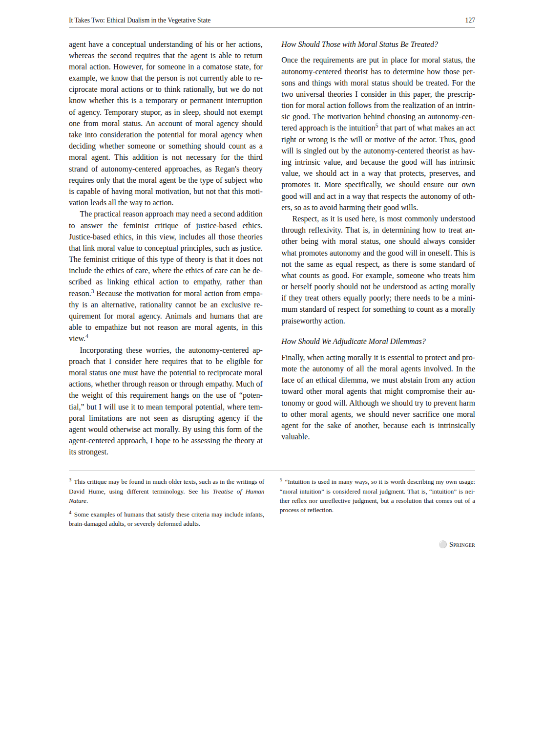It Takes Two: Ethical Dualism in the Vegetative State 127
agent have a conceptual understanding of his or her actions, whereas the second requires that the agent is able to return moral action. However, for someone in a comatose state, for example, we know that the person is not currently able to reciprocate moral actions or to think rationally, but we do not know whether this is a temporary or permanent interruption of agency. Temporary stupor, as in sleep, should not exempt one from moral status. An account of moral agency should take into consideration the potential for moral agency when deciding whether someone or something should count as a moral agent. This addition is not necessary for the third strand of autonomy-centered approaches, as Regan's theory requires only that the moral agent be the type of subject who is capable of having moral motivation, but not that this motivation leads all the way to action.
The practical reason approach may need a second addition to answer the feminist critique of justice-based ethics. Justice-based ethics, in this view, includes all those theories that link moral value to conceptual principles, such as justice. The feminist critique of this type of theory is that it does not include the ethics of care, where the ethics of care can be described as linking ethical action to empathy, rather than reason.3 Because the motivation for moral action from empathy is an alternative, rationality cannot be an exclusive requirement for moral agency. Animals and humans that are able to empathize but not reason are moral agents, in this view.4
Incorporating these worries, the autonomy-centered approach that I consider here requires that to be eligible for moral status one must have the potential to reciprocate moral actions, whether through reason or through empathy. Much of the weight of this requirement hangs on the use of “potential,” but I will use it to mean temporal potential, where temporal limitations are not seen as disrupting agency if the agent would otherwise act morally. By using this form of the agent-centered approach, I hope to be assessing the theory at its strongest.
How Should Those with Moral Status Be Treated?
Once the requirements are put in place for moral status, the autonomy-centered theorist has to determine how those persons and things with moral status should be treated. For the two universal theories I consider in this paper, the prescription for moral action follows from the realization of an intrinsic good. The motivation behind choosing an autonomy-centered approach is the intuition5 that part of what makes an act right or wrong is the will or motive of the actor. Thus, good will is singled out by the autonomy-centered theorist as having intrinsic value, and because the good will has intrinsic value, we should act in a way that protects, preserves, and promotes it. More specifically, we should ensure our own good will and act in a way that respects the autonomy of others, so as to avoid harming their good wills.
Respect, as it is used here, is most commonly understood through reflexivity. That is, in determining how to treat another being with moral status, one should always consider what promotes autonomy and the good will in oneself. This is not the same as equal respect, as there is some standard of what counts as good. For example, someone who treats him or herself poorly should not be understood as acting morally if they treat others equally poorly; there needs to be a minimum standard of respect for something to count as a morally praiseworthy action.
How Should We Adjudicate Moral Dilemmas?
Finally, when acting morally it is essential to protect and promote the autonomy of all the moral agents involved. In the face of an ethical dilemma, we must abstain from any action toward other moral agents that might compromise their autonomy or good will. Although we should try to prevent harm to other moral agents, we should never sacrifice one moral agent for the sake of another, because each is intrinsically valuable.
3 This critique may be found in much older texts, such as in the writings of David Hume, using different terminology. See his Treatise of Human Nature.
4 Some examples of humans that satisfy these criteria may include infants, brain-damaged adults, or severely deformed adults.
5 “Intuition is used in many ways, so it is worth describing my own usage: “moral intuition” is considered moral judgment. That is, “intuition” is neither reflex nor unreflective judgment, but a resolution that comes out of a process of reflection.
⚪ Springer